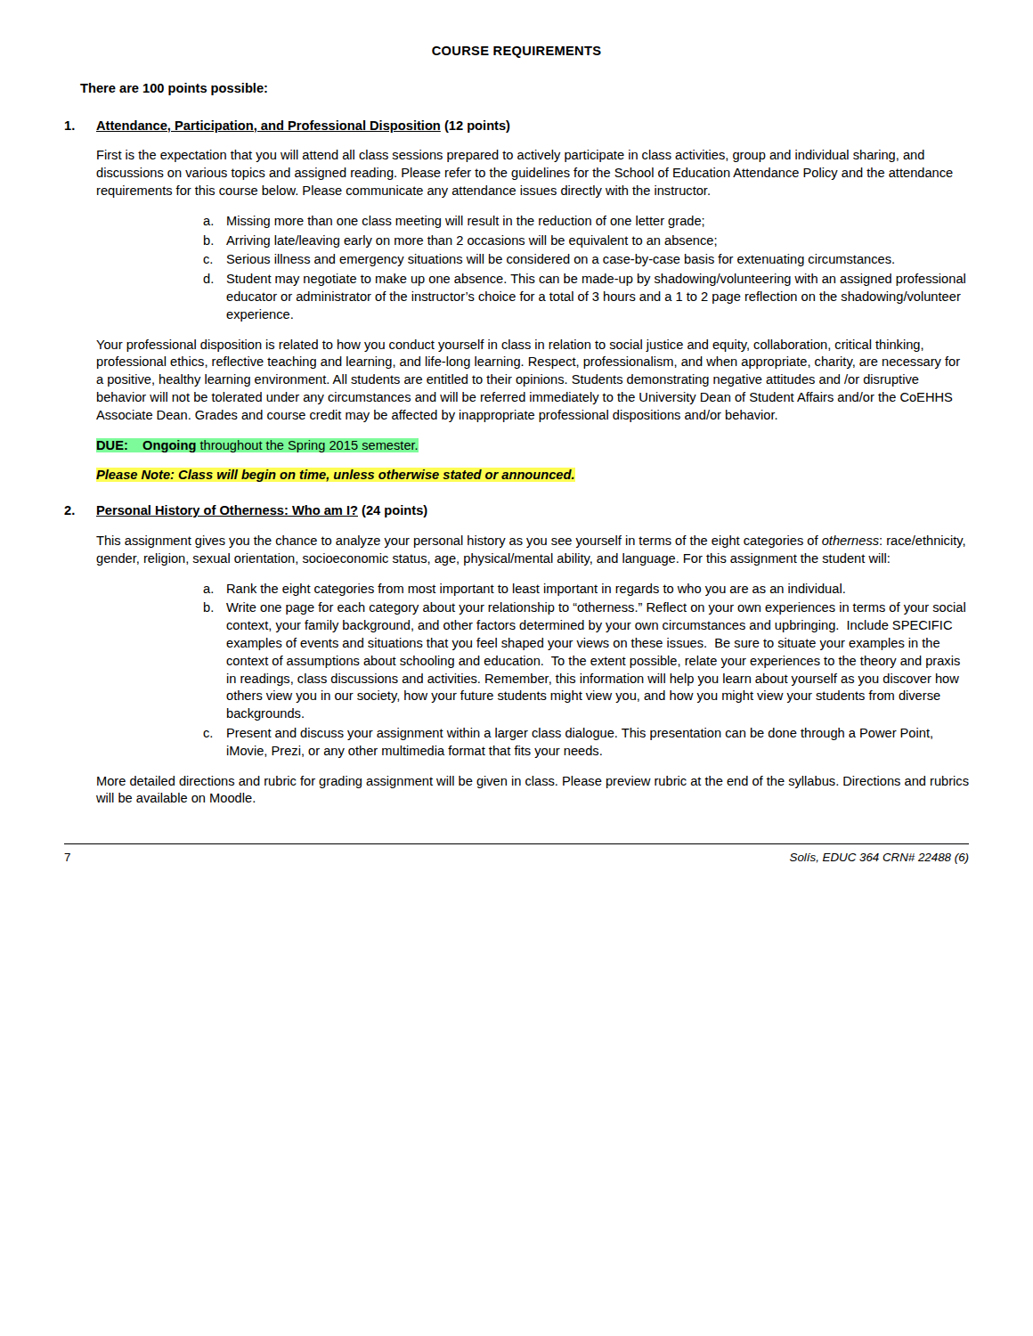COURSE REQUIREMENTS
There are 100 points possible:
Attendance, Participation, and Professional Disposition (12 points)
First is the expectation that you will attend all class sessions prepared to actively participate in class activities, group and individual sharing, and discussions on various topics and assigned reading. Please refer to the guidelines for the School of Education Attendance Policy and the attendance requirements for this course below. Please communicate any attendance issues directly with the instructor.
Missing more than one class meeting will result in the reduction of one letter grade;
Arriving late/leaving early on more than 2 occasions will be equivalent to an absence;
Serious illness and emergency situations will be considered on a case-by-case basis for extenuating circumstances.
Student may negotiate to make up one absence. This can be made-up by shadowing/volunteering with an assigned professional educator or administrator of the instructor’s choice for a total of 3 hours and a 1 to 2 page reflection on the shadowing/volunteer experience.
Your professional disposition is related to how you conduct yourself in class in relation to social justice and equity, collaboration, critical thinking, professional ethics, reflective teaching and learning, and life-long learning. Respect, professionalism, and when appropriate, charity, are necessary for a positive, healthy learning environment. All students are entitled to their opinions. Students demonstrating negative attitudes and /or disruptive behavior will not be tolerated under any circumstances and will be referred immediately to the University Dean of Student Affairs and/or the CoEHHS Associate Dean. Grades and course credit may be affected by inappropriate professional dispositions and/or behavior.
DUE: Ongoing throughout the Spring 2015 semester.
Please Note: Class will begin on time, unless otherwise stated or announced.
Personal History of Otherness: Who am I? (24 points)
This assignment gives you the chance to analyze your personal history as you see yourself in terms of the eight categories of otherness: race/ethnicity, gender, religion, sexual orientation, socioeconomic status, age, physical/mental ability, and language. For this assignment the student will:
Rank the eight categories from most important to least important in regards to who you are as an individual.
Write one page for each category about your relationship to “otherness.” Reflect on your own experiences in terms of your social context, your family background, and other factors determined by your own circumstances and upbringing. Include SPECIFIC examples of events and situations that you feel shaped your views on these issues. Be sure to situate your examples in the context of assumptions about schooling and education. To the extent possible, relate your experiences to the theory and praxis in readings, class discussions and activities. Remember, this information will help you learn about yourself as you discover how others view you in our society, how your future students might view you, and how you might view your students from diverse backgrounds.
Present and discuss your assignment within a larger class dialogue. This presentation can be done through a Power Point, iMovie, Prezi, or any other multimedia format that fits your needs.
More detailed directions and rubric for grading assignment will be given in class. Please preview rubric at the end of the syllabus. Directions and rubrics will be available on Moodle.
7 Solís, EDUC 364 CRN# 22488 (6)